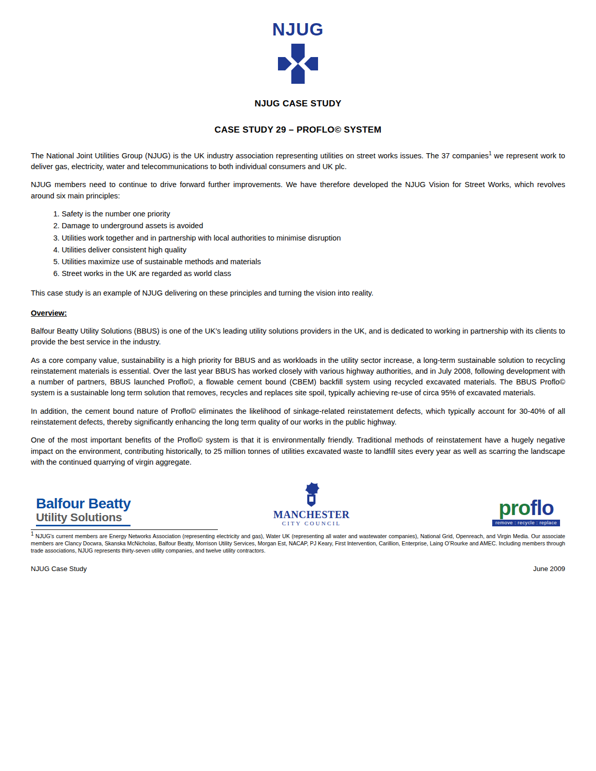NJUG
NJUG CASE STUDY
CASE STUDY 29 – PROFLO© SYSTEM
The National Joint Utilities Group (NJUG) is the UK industry association representing utilities on street works issues. The 37 companies1 we represent work to deliver gas, electricity, water and telecommunications to both individual consumers and UK plc.
NJUG members need to continue to drive forward further improvements. We have therefore developed the NJUG Vision for Street Works, which revolves around six main principles:
Safety is the number one priority
Damage to underground assets is avoided
Utilities work together and in partnership with local authorities to minimise disruption
Utilities deliver consistent high quality
Utilities maximize use of sustainable methods and materials
Street works in the UK are regarded as world class
This case study is an example of NJUG delivering on these principles and turning the vision into reality.
Overview:
Balfour Beatty Utility Solutions (BBUS) is one of the UK’s leading utility solutions providers in the UK, and is dedicated to working in partnership with its clients to provide the best service in the industry.
As a core company value, sustainability is a high priority for BBUS and as workloads in the utility sector increase, a long-term sustainable solution to recycling reinstatement materials is essential. Over the last year BBUS has worked closely with various highway authorities, and in July 2008, following development with a number of partners, BBUS launched Proflo©, a flowable cement bound (CBEM) backfill system using recycled excavated materials. The BBUS Proflo© system is a sustainable long term solution that removes, recycles and replaces site spoil, typically achieving re-use of circa 95% of excavated materials.
In addition, the cement bound nature of Proflo© eliminates the likelihood of sinkage-related reinstatement defects, which typically account for 30-40% of all reinstatement defects, thereby significantly enhancing the long term quality of our works in the public highway.
One of the most important benefits of the Proflo© system is that it is environmentally friendly. Traditional methods of reinstatement have a hugely negative impact on the environment, contributing historically, to 25 million tonnes of utilities excavated waste to landfill sites every year as well as scarring the landscape with the continued quarrying of virgin aggregate.
Balfour Beatty
Utility Solutions
MANCHESTER
CITY COUNCIL
pro flo
remove : recycle : replace
1 NJUG's current members are Energy Networks Association (representing electricity and gas), Water UK (representing all water and wastewater companies), National Grid, Openreach, and Virgin Media. Our associate members are Clancy Docwra, Skanska McNicholas, Balfour Beatty, Morrison Utility Services, Morgan Est, NACAP, PJ Keary, First Intervention, Carillion, Enterprise, Laing O’Rourke and AMEC. Including members through trade associations, NJUG represents thirty-seven utility companies, and twelve utility contractors.
NJUG Case Study June 2009